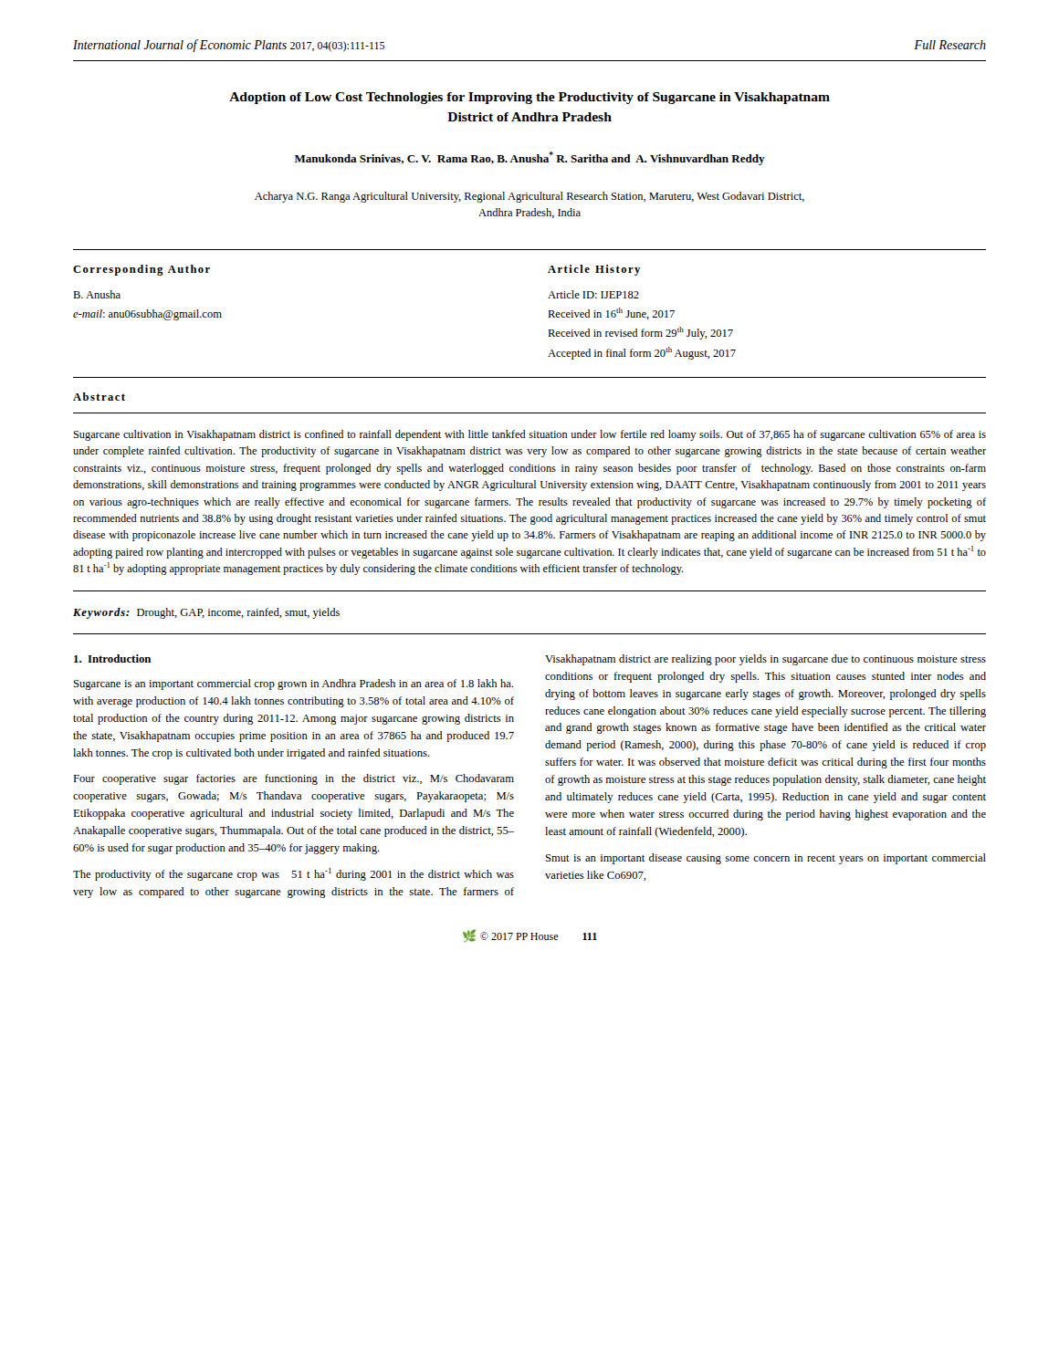International Journal of Economic Plants 2017, 04(03):111-115
Full Research
Adoption of Low Cost Technologies for Improving the Productivity of Sugarcane in Visakhapatnam
District of Andhra Pradesh
Manukonda Srinivas, C. V. Rama Rao, B. Anusha* R. Saritha and A. Vishnuvardhan Reddy
Acharya N.G. Ranga Agricultural University, Regional Agricultural Research Station, Maruteru, West Godavari District,
Andhra Pradesh, India
Corresponding Author
B. Anusha
e-mail: anu06subha@gmail.com
Article History
Article ID: IJEP182
Received in 16th June, 2017
Received in revised form 29th July, 2017
Accepted in final form 20th August, 2017
Abstract
Sugarcane cultivation in Visakhapatnam district is confined to rainfall dependent with little tankfed situation under low fertile red loamy soils. Out of 37,865 ha of sugarcane cultivation 65% of area is under complete rainfed cultivation. The productivity of sugarcane in Visakhapatnam district was very low as compared to other sugarcane growing districts in the state because of certain weather constraints viz., continuous moisture stress, frequent prolonged dry spells and waterlogged conditions in rainy season besides poor transfer of technology. Based on those constraints on-farm demonstrations, skill demonstrations and training programmes were conducted by ANGR Agricultural University extension wing, DAATT Centre, Visakhapatnam continuously from 2001 to 2011 years on various agro-techniques which are really effective and economical for sugarcane farmers. The results revealed that productivity of sugarcane was increased to 29.7% by timely pocketing of recommended nutrients and 38.8% by using drought resistant varieties under rainfed situations. The good agricultural management practices increased the cane yield by 36% and timely control of smut disease with propiconazole increase live cane number which in turn increased the cane yield up to 34.8%. Farmers of Visakhapatnam are reaping an additional income of INR 2125.0 to INR 5000.0 by adopting paired row planting and intercropped with pulses or vegetables in sugarcane against sole sugarcane cultivation. It clearly indicates that, cane yield of sugarcane can be increased from 51 t ha-1 to 81 t ha-1 by adopting appropriate management practices by duly considering the climate conditions with efficient transfer of technology.
Keywords: Drought, GAP, income, rainfed, smut, yields
1. Introduction
Sugarcane is an important commercial crop grown in Andhra Pradesh in an area of 1.8 lakh ha. with average production of 140.4 lakh tonnes contributing to 3.58% of total area and 4.10% of total production of the country during 2011-12. Among major sugarcane growing districts in the state, Visakhapatnam occupies prime position in an area of 37865 ha and produced 19.7 lakh tonnes. The crop is cultivated both under irrigated and rainfed situations.
Four cooperative sugar factories are functioning in the district viz., M/s Chodavaram cooperative sugars, Gowada; M/s Thandava cooperative sugars, Payakaraopeta; M/s Etikoppaka cooperative agricultural and industrial society limited, Darlapudi and M/s The Anakapalle cooperative sugars, Thummapala. Out of the total cane produced in the district, 55–60% is used for sugar production and 35–40% for jaggery making.
The productivity of the sugarcane crop was 51 t ha-1 during 2001 in the district which was very low as compared to other sugarcane growing districts in the state. The farmers of Visakhapatnam district are realizing poor yields in sugarcane due to continuous moisture stress conditions or frequent prolonged dry spells. This situation causes stunted inter nodes and drying of bottom leaves in sugarcane early stages of growth. Moreover, prolonged dry spells reduces cane elongation about 30% reduces cane yield especially sucrose percent. The tillering and grand growth stages known as formative stage have been identified as the critical water demand period (Ramesh, 2000), during this phase 70-80% of cane yield is reduced if crop suffers for water. It was observed that moisture deficit was critical during the first four months of growth as moisture stress at this stage reduces population density, stalk diameter, cane height and ultimately reduces cane yield (Carta, 1995). Reduction in cane yield and sugar content were more when water stress occurred during the period having highest evaporation and the least amount of rainfall (Wiedenfeld, 2000).
Smut is an important disease causing some concern in recent years on important commercial varieties like Co6907,
🌿© 2017 PP House 111